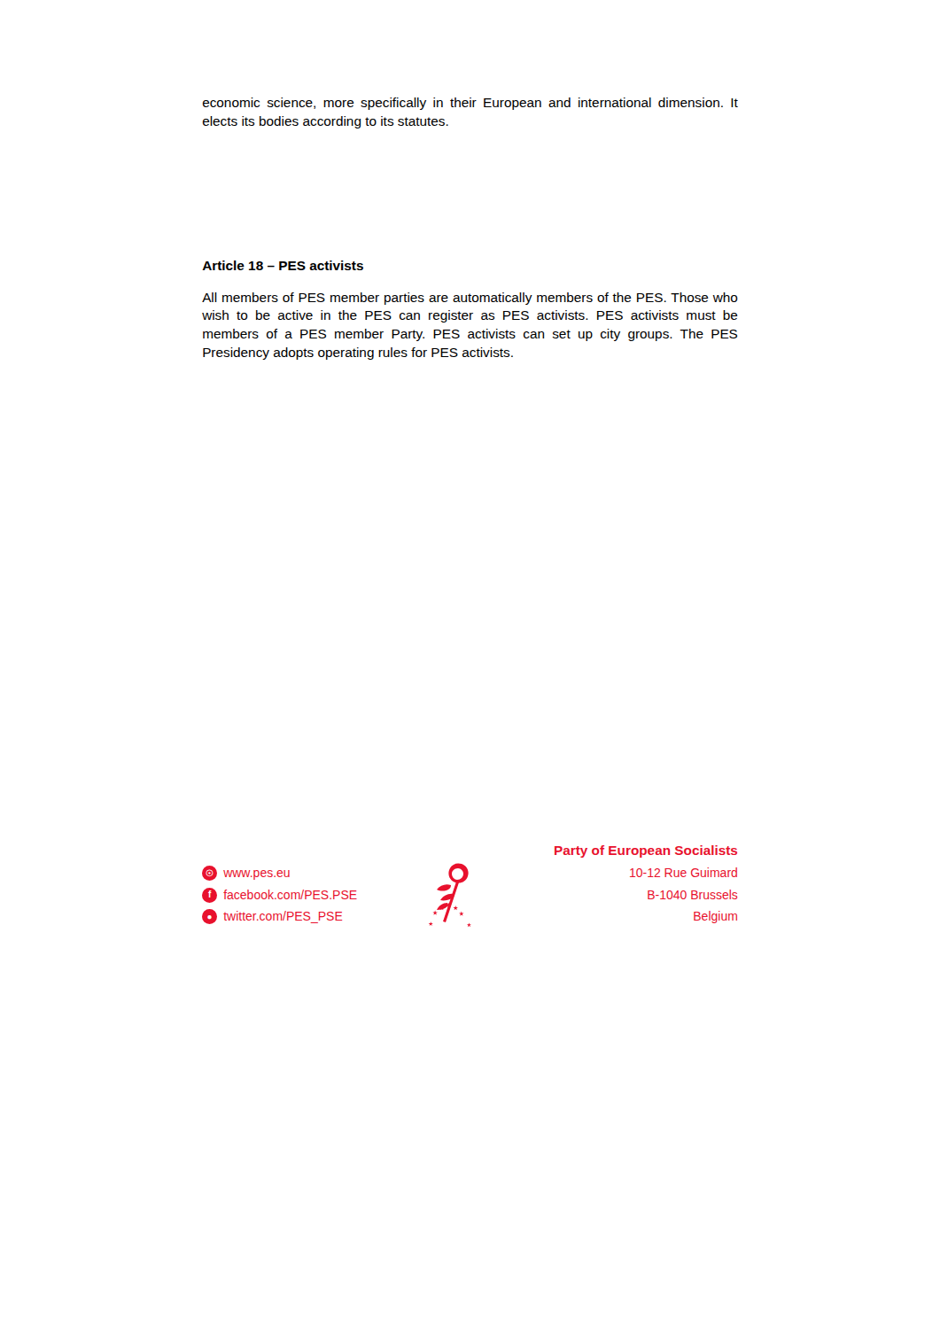economic science, more specifically in their European and international dimension. It elects its bodies according to its statutes.
Article 18 – PES activists
All members of PES member parties are automatically members of the PES. Those who wish to be active in the PES can register as PES activists. PES activists must be members of a PES member Party. PES activists can set up city groups. The PES Presidency adopts operating rules for PES activists.
☉www.pes.eu
ffacebook.com/PES.PSE
●twitter.com/PES_PSE
Party of European Socialists
10-12 Rue Guimard
B-1040 Brussels
Belgium